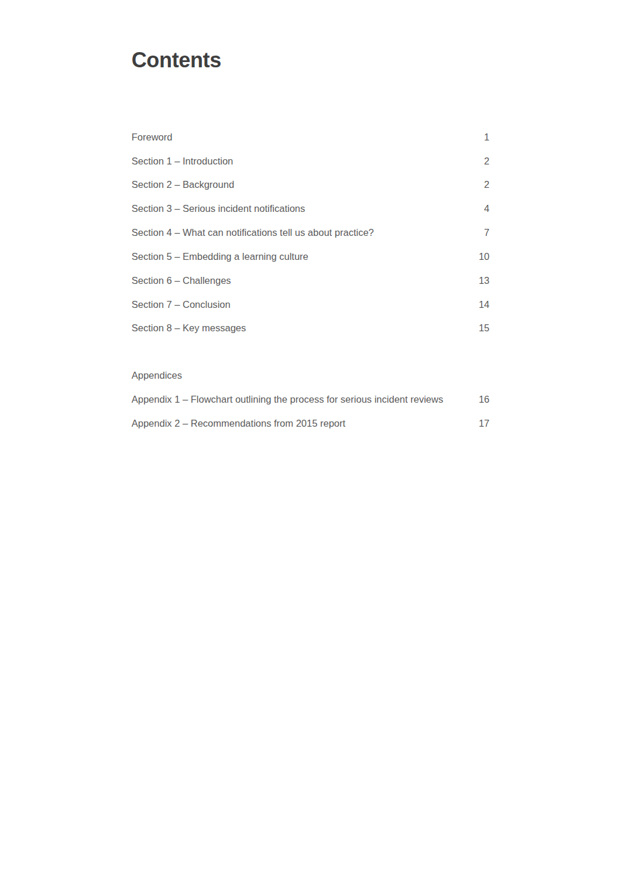Contents
| Foreword | 1 |
| Section 1 – Introduction | 2 |
| Section 2 – Background | 2 |
| Section 3 – Serious incident notifications | 4 |
| Section 4 – What can notifications tell us about practice? | 7 |
| Section 5 – Embedding a learning culture | 10 |
| Section 6 – Challenges | 13 |
| Section 7 – Conclusion | 14 |
| Section 8 – Key messages | 15 |
| Appendices |
| Appendix 1 – Flowchart outlining the process for serious incident reviews | 16 |
| Appendix 2 – Recommendations from 2015 report | 17 |